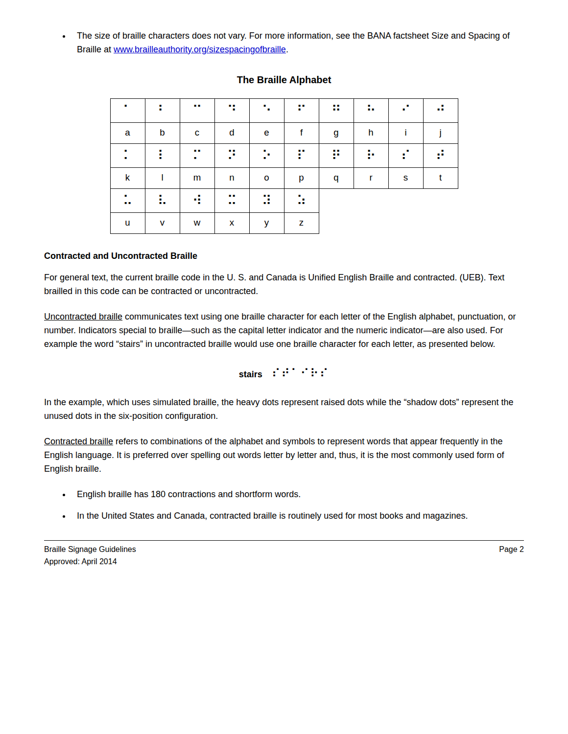The size of braille characters does not vary. For more information, see the BANA factsheet Size and Spacing of Braille at www.brailleauthority.org/sizespacingofbraille.
The Braille Alphabet
| ⠁ | ⠃ | ⠉ | ⠙ | ⠑ | ⠋ | ⠛ | ⠓ | ⠊ | ⠚ |
| a | b | c | d | e | f | g | h | i | j |
| ⠅ | ⠇ | ⠍ | ⠝ | ⠕ | ⠏ | ⠟ | ⠗ | ⠎ | ⠞ |
| k | l | m | n | o | p | q | r | s | t |
| ⠥ | ⠧ | ⠺ | ⠭ | ⠽ | ⠵ | | | | |
| u | v | w | x | y | z | | | | |
Contracted and Uncontracted Braille
For general text, the current braille code in the U. S. and Canada is Unified English Braille and contracted. (UEB). Text brailled in this code can be contracted or uncontracted.
Uncontracted braille communicates text using one braille character for each letter of the English alphabet, punctuation, or number. Indicators special to braille—such as the capital letter indicator and the numeric indicator—are also used. For example the word “stairs” in uncontracted braille would use one braille character for each letter, as presented below.
stairs ⠎⠞⠁⠊⠗⠎
In the example, which uses simulated braille, the heavy dots represent raised dots while the “shadow dots” represent the unused dots in the six-position configuration.
Contracted braille refers to combinations of the alphabet and symbols to represent words that appear frequently in the English language. It is preferred over spelling out words letter by letter and, thus, it is the most commonly used form of English braille.
English braille has 180 contractions and shortform words.
In the United States and Canada, contracted braille is routinely used for most books and magazines.
Braille Signage Guidelines
Approved: April 2014
Page 2